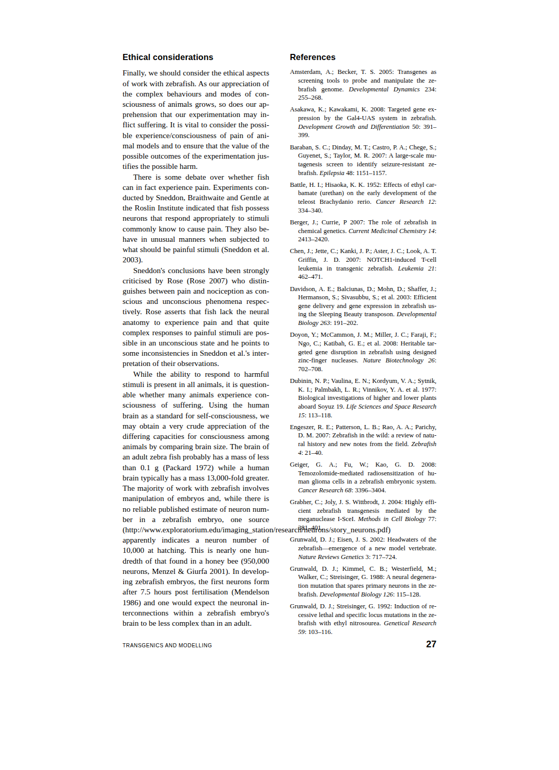Ethical considerations
Finally, we should consider the ethical aspects of work with zebrafish. As our appreciation of the complex behaviours and modes of consciousness of animals grows, so does our apprehension that our experimentation may inflict suffering. It is vital to consider the possible experience/consciousness of pain of animal models and to ensure that the value of the possible outcomes of the experimentation justifies the possible harm.
There is some debate over whether fish can in fact experience pain. Experiments conducted by Sneddon, Braithwaite and Gentle at the Roslin Institute indicated that fish possess neurons that respond appropriately to stimuli commonly know to cause pain. They also behave in unusual manners when subjected to what should be painful stimuli (Sneddon et al. 2003).
Sneddon's conclusions have been strongly criticised by Rose (Rose 2007) who distinguishes between pain and nociception as conscious and unconscious phenomena respectively. Rose asserts that fish lack the neural anatomy to experience pain and that quite complex responses to painful stimuli are possible in an unconscious state and he points to some inconsistencies in Sneddon et al.'s interpretation of their observations.
While the ability to respond to harmful stimuli is present in all animals, it is questionable whether many animals experience consciousness of suffering. Using the human brain as a standard for self-consciousness, we may obtain a very crude appreciation of the differing capacities for consciousness among animals by comparing brain size. The brain of an adult zebra fish probably has a mass of less than 0.1 g (Packard 1972) while a human brain typically has a mass 13,000-fold greater. The majority of work with zebrafish involves manipulation of embryos and, while there is no reliable published estimate of neuron number in a zebrafish embryo, one source (http://www.exploratorium.edu/imaging_station/research/neurons/story_neurons.pdf) apparently indicates a neuron number of 10,000 at hatching. This is nearly one hundredth of that found in a honey bee (950,000 neurons, Menzel & Giurfa 2001). In developing zebrafish embryos, the first neurons form after 7.5 hours post fertilisation (Mendelson 1986) and one would expect the neuronal interconnections within a zebrafish embryo's brain to be less complex than in an adult.
References
Amsterdam, A.; Becker, T. S. 2005: Transgenes as screening tools to probe and manipulate the zebrafish genome. Developmental Dynamics 234: 255–268.
Asakawa, K.; Kawakami, K. 2008: Targeted gene expression by the Gal4-UAS system in zebrafish. Development Growth and Differentiation 50: 391–399.
Baraban, S. C.; Dinday, M. T.; Castro, P. A.; Chege, S.; Guyenet, S.; Taylor, M. R. 2007: A large-scale mutagenesis screen to identify seizure-resistant zebrafish. Epilepsia 48: 1151–1157.
Battle, H. I.; Hisaoka, K. K. 1952: Effects of ethyl carbamate (urethan) on the early development of the teleost Brachydanio rerio. Cancer Research 12: 334–340.
Berger, J.; Currie, P 2007: The role of zebrafish in chemical genetics. Current Medicinal Chemistry 14: 2413–2420.
Chen, J.; Jette, C.; Kanki, J. P.; Aster, J. C.; Look, A. T. Griffin, J. D. 2007: NOTCH1-induced T-cell leukemia in transgenic zebrafish. Leukemia 21: 462–471.
Davidson, A. E.; Balciunas, D.; Mohn, D.; Shaffer, J.; Hermanson, S.; Sivasubbu, S.; et al. 2003: Efficient gene delivery and gene expression in zebrafish using the Sleeping Beauty transposon. Developmental Biology 263: 191–202.
Doyon, Y.; McCammon, J. M.; Miller, J. C.; Faraji, F.; Ngo, C.; Katibah, G. E.; et al. 2008: Heritable targeted gene disruption in zebrafish using designed zinc-finger nucleases. Nature Biotechnology 26: 702–708.
Dubinin, N. P.; Vaulina, E. N.; Kordyum, V. A.; Sytnik, K. I.; Palmbakh, L. R.; Vinnikov, Y. A. et al. 1977: Biological investigations of higher and lower plants aboard Soyuz 19. Life Sciences and Space Research 15: 113–118.
Engeszer, R. E.; Patterson, L. B.; Rao, A. A.; Parichy, D. M. 2007: Zebrafish in the wild: a review of natural history and new notes from the field. Zebrafish 4: 21–40.
Geiger, G. A.; Fu, W.; Kao, G. D. 2008: Temozolomide-mediated radiosensitization of human glioma cells in a zebrafish embryonic system. Cancer Research 68: 3396–3404.
Grabher, C.; Joly, J. S. Wittbrodt, J. 2004: Highly efficient zebrafish transgenesis mediated by the meganuclease I-SceI. Methods in Cell Biology 77: 381–401.
Grunwald, D. J.; Eisen, J. S. 2002: Headwaters of the zebrafish—emergence of a new model vertebrate. Nature Reviews Genetics 3: 717–724.
Grunwald, D. J.; Kimmel, C. B.; Westerfield, M.; Walker, C.; Streisinger, G. 1988: A neural degeneration mutation that spares primary neurons in the zebrafish. Developmental Biology 126: 115–128.
Grunwald, D. J.; Streisinger, G. 1992: Induction of recessive lethal and specific locus mutations in the zebrafish with ethyl nitrosourea. Genetical Research 59: 103–116.
Transgenics and modelling 27